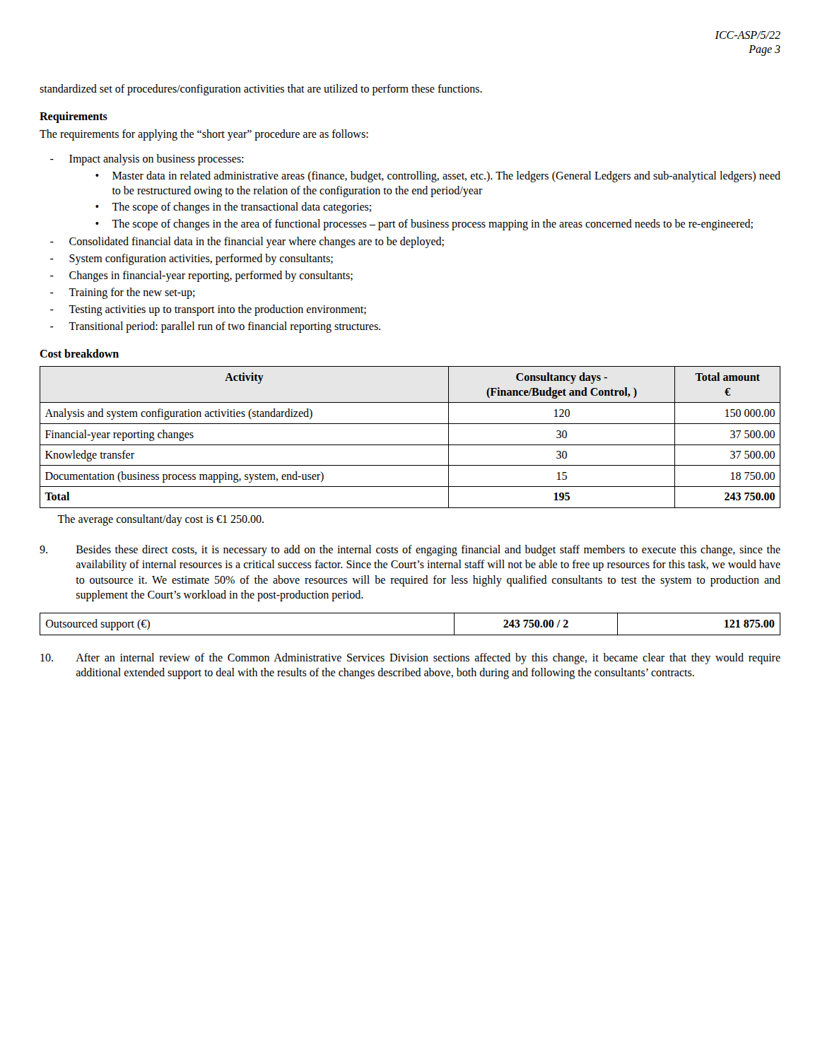ICC-ASP/5/22
Page 3
standardized set of procedures/configuration activities that are utilized to perform these functions.
Requirements
The requirements for applying the “short year” procedure are as follows:
Impact analysis on business processes:
Master data in related administrative areas (finance, budget, controlling, asset, etc.). The ledgers (General Ledgers and sub-analytical ledgers) need to be restructured owing to the relation of the configuration to the end period/year
The scope of changes in the transactional data categories;
The scope of changes in the area of functional processes – part of business process mapping in the areas concerned needs to be re-engineered;
Consolidated financial data in the financial year where changes are to be deployed;
System configuration activities, performed by consultants;
Changes in financial-year reporting, performed by consultants;
Training for the new set-up;
Testing activities up to transport into the production environment;
Transitional period: parallel run of two financial reporting structures.
Cost breakdown
| Activity | Consultancy days - (Finance/Budget and Control, ) | Total amount € |
| --- | --- | --- |
| Analysis and system configuration activities (standardized) | 120 | 150 000.00 |
| Financial-year reporting changes | 30 | 37 500.00 |
| Knowledge transfer | 30 | 37 500.00 |
| Documentation (business process mapping, system, end-user) | 15 | 18 750.00 |
| Total | 195 | 243 750.00 |
The average consultant/day cost is €1 250.00.
9.
Besides these direct costs, it is necessary to add on the internal costs of engaging financial and budget staff members to execute this change, since the availability of internal resources is a critical success factor. Since the Court’s internal staff will not be able to free up resources for this task, we would have to outsource it. We estimate 50% of the above resources will be required for less highly qualified consultants to test the system to production and supplement the Court’s workload in the post-production period.
| Outsourced support (€) | 243 750.00 / 2 | 121 875.00 |
10.
After an internal review of the Common Administrative Services Division sections affected by this change, it became clear that they would require additional extended support to deal with the results of the changes described above, both during and following the consultants’ contracts.